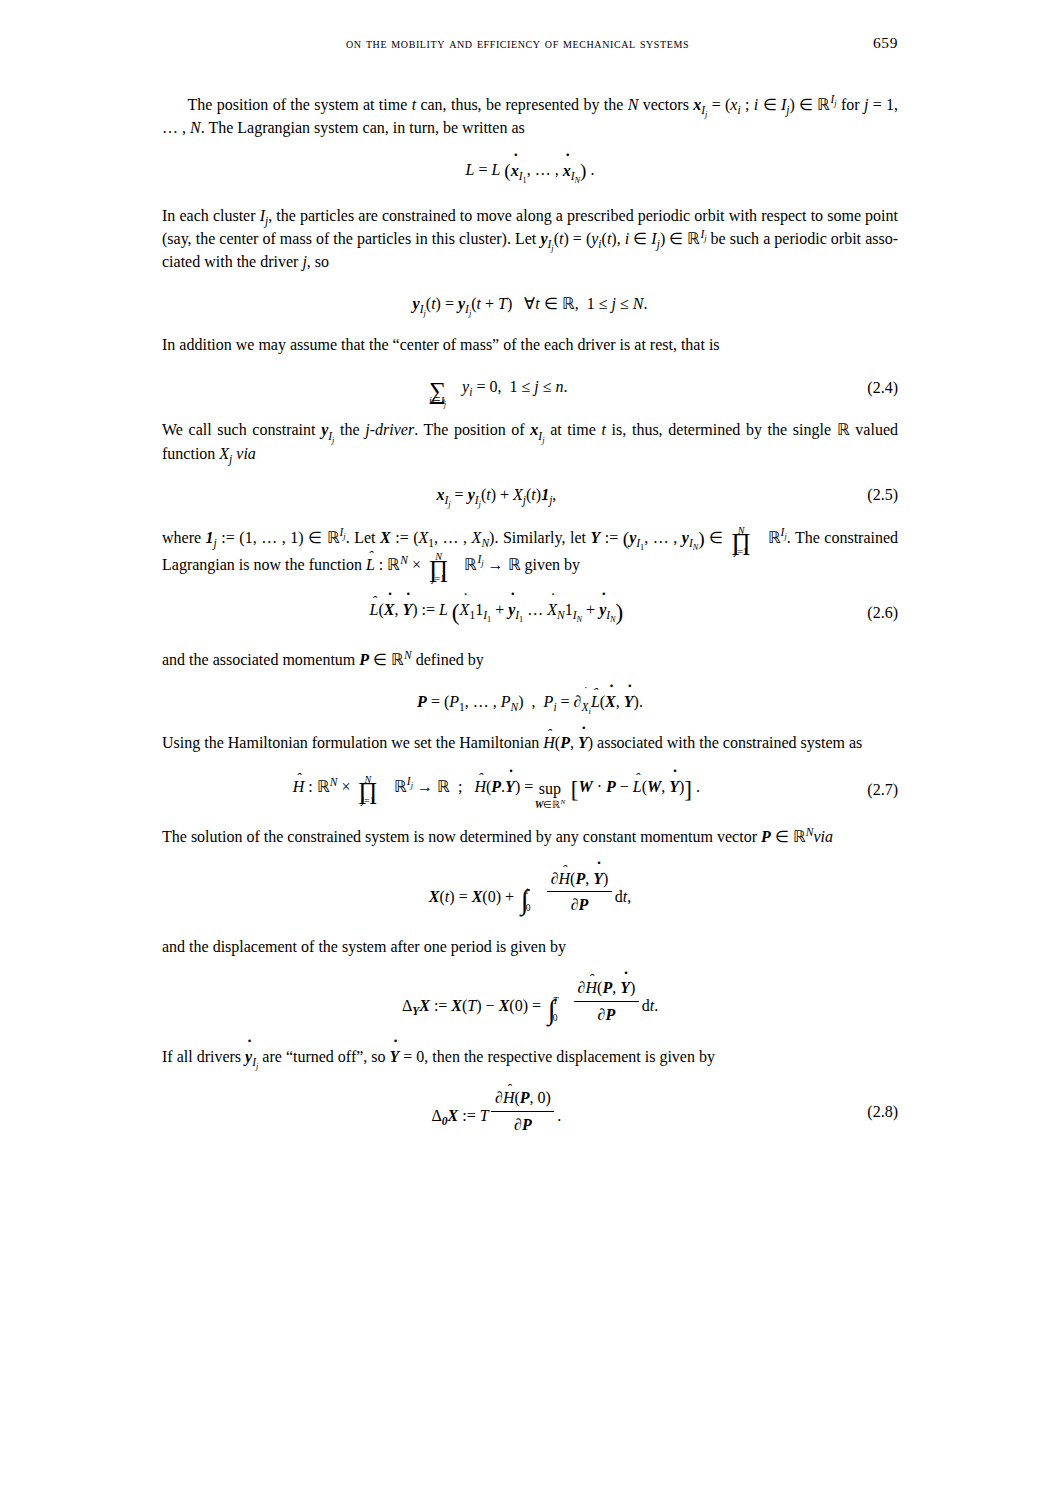on the mobility and efficiency of mechanical systems 659
The position of the system at time t can, thus, be represented by the N vectors xIj = (xi ; i ∈ Ij) ∈ ℝIj for j = 1, … , N. The Lagrangian system can, in turn, be written as
L = L (xI1, … , xIN) .
In each cluster Ij, the particles are constrained to move along a prescribed periodic orbit with respect to some point (say, the center of mass of the particles in this cluster). Let yIj(t) = (yi(t), i ∈ Ij) ∈ ℝIj be such a periodic orbit associated with the driver j, so
yIj(t) = yIj(t + T) ∀t ∈ ℝ, 1 ≤ j ≤ N.
In addition we may assume that the “center of mass” of the each driver is at rest, that is
∑i∈Ij yi = 0, 1 ≤ j ≤ n. (2.4)
We call such constraint yIj the j-driver. The position of xIj at time t is, thus, determined by the single ℝ valued function Xj via
xIj = yIj(t) + Xj(t)1j, (2.5)
where 1j := (1, … , 1) ∈ ℝIj. Let X := (X1, … , XN). Similarly, let Y := (yI1, … , yIN) ∈ ∏Nj=1 ℝIj. The constrained Lagrangian is now the function L : ℝN × ∏Nj=1 ℝIj → ℝ given by
L(X, Y) := L (X11I1 + yI1 … XN1IN + yIN) (2.6)
and the associated momentum P ∈ ℝN defined by
P = (P1, … , PN) , Pi = ∂XiL(X, Y).
Using the Hamiltonian formulation we set the Hamiltonian H(P, Y) associated with the constrained system as
H : ℝN × ∏Nj=1 ℝIj → ℝ ; H(P.Y) = supW∈ℝN [W · P − L(W, Y)] . (2.7)
The solution of the constrained system is now determined by any constant momentum vector P ∈ ℝNvia
X(t) = X(0) + ∫t 0 ∂H(P, Y)∂Pdt,
and the displacement of the system after one period is given by
ΔYX := X(T) − X(0) = ∫T 0 ∂H(P, Y)∂Pdt.
If all drivers yIj are “turned off”, so Y = 0, then the respective displacement is given by
Δ0X := T∂H(P, 0)∂P. (2.8)